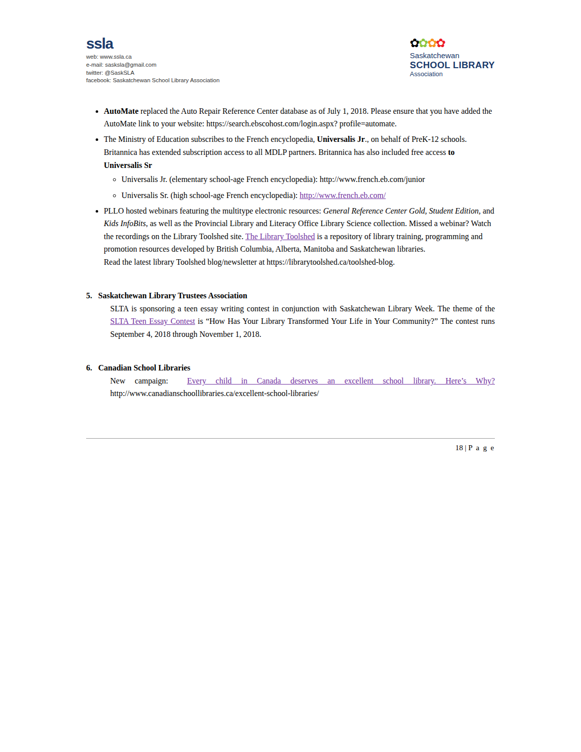ssla web: www.ssla.ca
e-mail: sasksla@gmail.com
twitter: @SaskSLA
facebook: Saskatchewan School Library Association
✿✿✿✿
Saskatchewan
SCHOOL LIBRARY
Association
AutoMate replaced the Auto Repair Reference Center database as of July 1, 2018. Please ensure that you have added the AutoMate link to your website: https://search.ebscohost.com/login.aspx? profile=automate.
The Ministry of Education subscribes to the French encyclopedia, Universalis Jr., on behalf of PreK-12 schools. Britannica has extended subscription access to all MDLP partners. Britannica has also included free access to Universalis Sr
Universalis Jr. (elementary school-age French encyclopedia): http://www.french.eb.com/junior
Universalis Sr. (high school-age French encyclopedia): http://www.french.eb.com/
PLLO hosted webinars featuring the multitype electronic resources: General Reference Center Gold, Student Edition, and Kids InfoBits, as well as the Provincial Library and Literacy Office Library Science collection. Missed a webinar? Watch the recordings on the Library Toolshed site. The Library Toolshed is a repository of library training, programming and promotion resources developed by British Columbia, Alberta, Manitoba and Saskatchewan libraries.
Read the latest library Toolshed blog/newsletter at https://librarytoolshed.ca/toolshed-blog.
5. Saskatchewan Library Trustees Association
SLTA is sponsoring a teen essay writing contest in conjunction with Saskatchewan Library Week. The theme of the SLTA Teen Essay Contest is “How Has Your Library Transformed Your Life in Your Community?” The contest runs September 4, 2018 through November 1, 2018.
6. Canadian School Libraries
New campaign: Every child in Canada deserves an excellent school library. Here’s Why? http://www.canadianschoollibraries.ca/excellent-school-libraries/
18 | P a g e